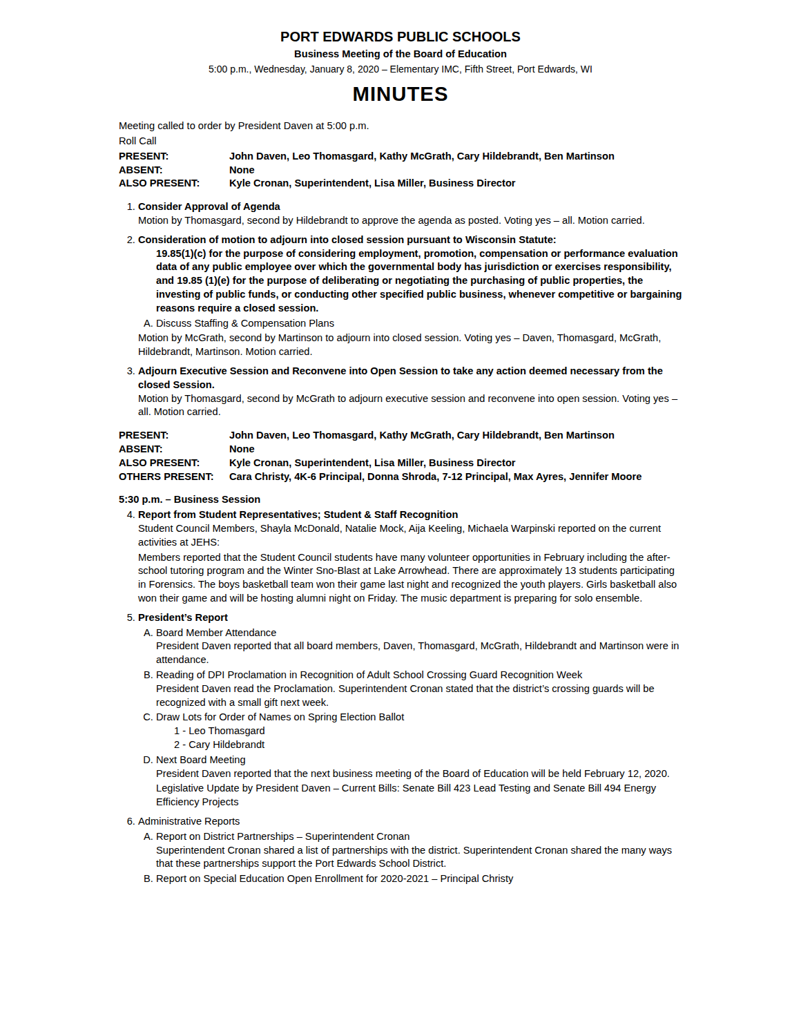PORT EDWARDS PUBLIC SCHOOLS
Business Meeting of the Board of Education
5:00 p.m., Wednesday, January 8, 2020 – Elementary IMC, Fifth Street, Port Edwards, WI
MINUTES
Meeting called to order by President Daven at 5:00 p.m.
Roll Call
| PRESENT: | John Daven, Leo Thomasgard, Kathy McGrath, Cary Hildebrandt, Ben Martinson |
| ABSENT: | None |
| ALSO PRESENT: | Kyle Cronan, Superintendent, Lisa Miller, Business Director |
Consider Approval of Agenda
Motion by Thomasgard, second by Hildebrandt to approve the agenda as posted. Voting yes – all. Motion carried.
Consideration of motion to adjourn into closed session pursuant to Wisconsin Statute:
19.85(1)(c) for the purpose of considering employment, promotion, compensation or performance evaluation data of any public employee over which the governmental body has jurisdiction or exercises responsibility, and 19.85 (1)(e) for the purpose of deliberating or negotiating the purchasing of public properties, the investing of public funds, or conducting other specified public business, whenever competitive or bargaining reasons require a closed session.
Discuss Staffing & Compensation Plans
Motion by McGrath, second by Martinson to adjourn into closed session. Voting yes – Daven, Thomasgard, McGrath, Hildebrandt, Martinson. Motion carried.
Adjourn Executive Session and Reconvene into Open Session to take any action deemed necessary from the closed Session.
Motion by Thomasgard, second by McGrath to adjourn executive session and reconvene into open session. Voting yes – all. Motion carried.
| PRESENT: | John Daven, Leo Thomasgard, Kathy McGrath, Cary Hildebrandt, Ben Martinson |
| ABSENT: | None |
| ALSO PRESENT: | Kyle Cronan, Superintendent, Lisa Miller, Business Director |
| OTHERS PRESENT: | Cara Christy, 4K-6 Principal, Donna Shroda, 7-12 Principal, Max Ayres, Jennifer Moore |
5:30 p.m. – Business Session
Report from Student Representatives; Student & Staff Recognition
Student Council Members, Shayla McDonald, Natalie Mock, Aija Keeling, Michaela Warpinski reported on the current activities at JEHS:
Members reported that the Student Council students have many volunteer opportunities in February including the after-school tutoring program and the Winter Sno-Blast at Lake Arrowhead. There are approximately 13 students participating in Forensics. The boys basketball team won their game last night and recognized the youth players. Girls basketball also won their game and will be hosting alumni night on Friday. The music department is preparing for solo ensemble.
President’s Report
Board Member Attendance
President Daven reported that all board members, Daven, Thomasgard, McGrath, Hildebrandt and Martinson were in attendance.
Reading of DPI Proclamation in Recognition of Adult School Crossing Guard Recognition Week
President Daven read the Proclamation. Superintendent Cronan stated that the district’s crossing guards will be recognized with a small gift next week.
Draw Lots for Order of Names on Spring Election Ballot
1 - Leo Thomasgard
2 - Cary Hildebrandt
Next Board Meeting
President Daven reported that the next business meeting of the Board of Education will be held February 12, 2020.
Legislative Update by President Daven – Current Bills: Senate Bill 423 Lead Testing and Senate Bill 494 Energy Efficiency Projects
Administrative Reports
Report on District Partnerships – Superintendent Cronan
Superintendent Cronan shared a list of partnerships with the district. Superintendent Cronan shared the many ways that these partnerships support the Port Edwards School District.
Report on Special Education Open Enrollment for 2020-2021 – Principal Christy